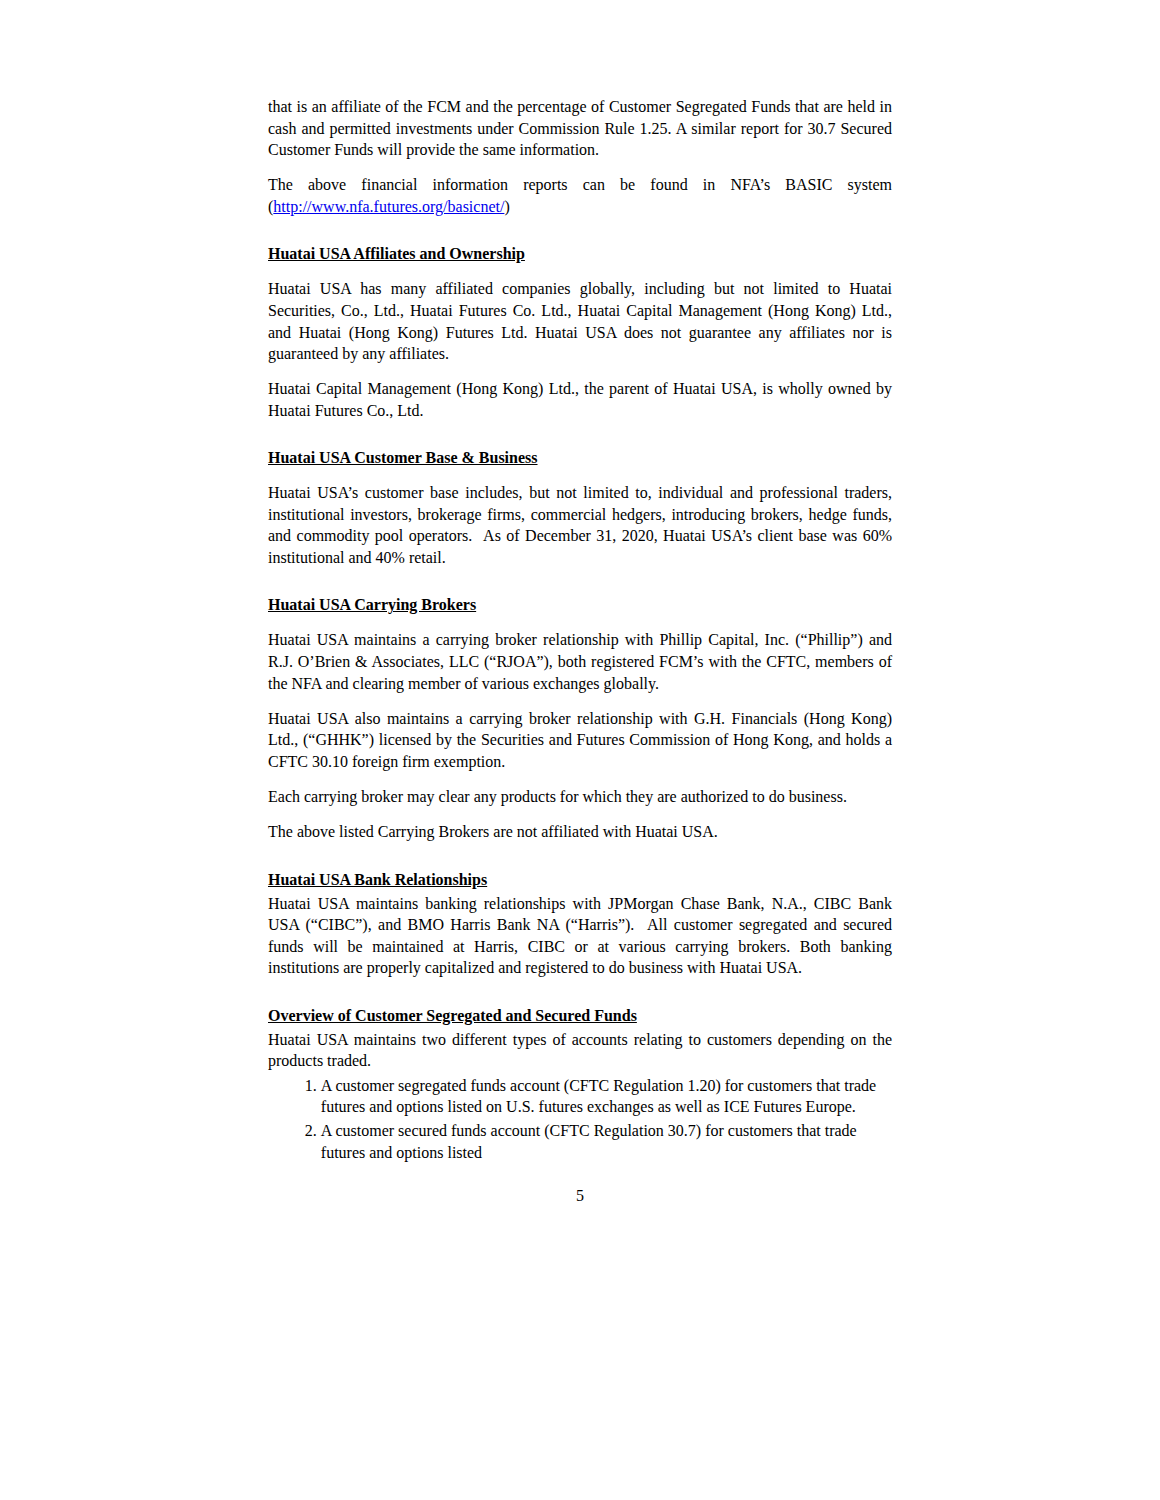that is an affiliate of the FCM and the percentage of Customer Segregated Funds that are held in cash and permitted investments under Commission Rule 1.25. A similar report for 30.7 Secured Customer Funds will provide the same information.
The above financial information reports can be found in NFA’s BASIC system (http://www.nfa.futures.org/basicnet/)
Huatai USA Affiliates and Ownership
Huatai USA has many affiliated companies globally, including but not limited to Huatai Securities, Co., Ltd., Huatai Futures Co. Ltd., Huatai Capital Management (Hong Kong) Ltd., and Huatai (Hong Kong) Futures Ltd. Huatai USA does not guarantee any affiliates nor is guaranteed by any affiliates.
Huatai Capital Management (Hong Kong) Ltd., the parent of Huatai USA, is wholly owned by Huatai Futures Co., Ltd.
Huatai USA Customer Base & Business
Huatai USA’s customer base includes, but not limited to, individual and professional traders, institutional investors, brokerage firms, commercial hedgers, introducing brokers, hedge funds, and commodity pool operators. As of December 31, 2020, Huatai USA’s client base was 60% institutional and 40% retail.
Huatai USA Carrying Brokers
Huatai USA maintains a carrying broker relationship with Phillip Capital, Inc. (“Phillip”) and R.J. O’Brien & Associates, LLC (“RJOA”), both registered FCM’s with the CFTC, members of the NFA and clearing member of various exchanges globally.
Huatai USA also maintains a carrying broker relationship with G.H. Financials (Hong Kong) Ltd., (“GHHK”) licensed by the Securities and Futures Commission of Hong Kong, and holds a CFTC 30.10 foreign firm exemption.
Each carrying broker may clear any products for which they are authorized to do business.
The above listed Carrying Brokers are not affiliated with Huatai USA.
Huatai USA Bank Relationships
Huatai USA maintains banking relationships with JPMorgan Chase Bank, N.A., CIBC Bank USA (“CIBC”), and BMO Harris Bank NA (“Harris”). All customer segregated and secured funds will be maintained at Harris, CIBC or at various carrying brokers. Both banking institutions are properly capitalized and registered to do business with Huatai USA.
Overview of Customer Segregated and Secured Funds
Huatai USA maintains two different types of accounts relating to customers depending on the products traded.
A customer segregated funds account (CFTC Regulation 1.20) for customers that trade futures and options listed on U.S. futures exchanges as well as ICE Futures Europe.
A customer secured funds account (CFTC Regulation 30.7) for customers that trade futures and options listed
5